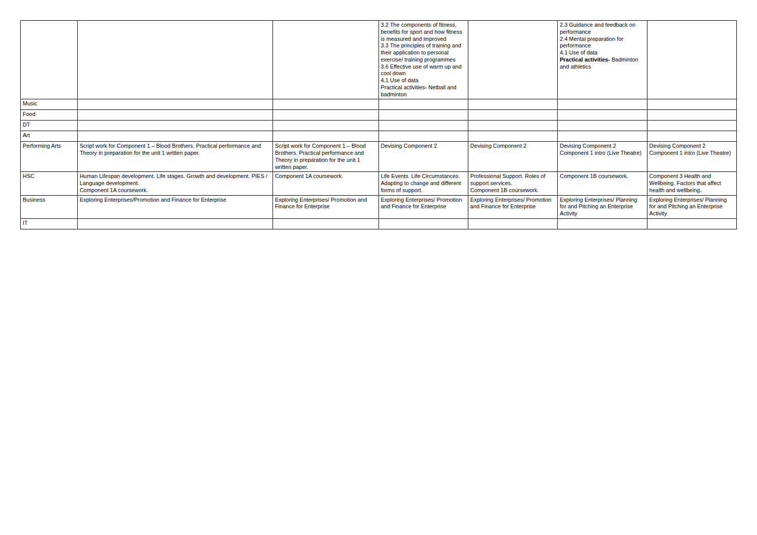| | | | 3.2 The components of fitness, benefits for sport and how fitness is measured and improved 3.3 The principles of training and their application to personal exercise/ training programmes 3.6 Effective use of warm up and cool down 4.1 Use of data Practical activities- Netball and badminton | | 2.3 Guidance and feedback on performance 2.4 Mental preparation for performance 4.1 Use of data Practical activities- Badminton and athletics | |
| Music | | | | | | |
| Food | | | | | | |
| DT | | | | | | |
| Art | | | | | | |
| Performing Arts | Script work for Component 1 – Blood Brothers. Practical performance and Theory in preparation for the unit 1 written paper. | Script work for Component 1 – Blood Brothers. Practical performance and Theory in preparation for the unit 1 written paper. | Devising Component 2 | Devising Component 2 | Devising Component 2 Component 1 intro (Live Theatre) | Devising Component 2 Component 1 intro (Live Theatre) |
| HSC | Human Lifespan development. Life stages. Growth and development. PIES / Language development. Component 1A coursework. | Component 1A coursework. | Life Events. Life Circumstances. Adapting to change and different forms of support. | Professional Support. Roles of support services. Component 1B coursework. | Component 1B coursework. | Component 3 Health and Wellbeing. Factors that affect health and wellbeing. |
| Business | Exploring Enterprises/Promotion and Finance for Enterprise | Exploring Enterprises/ Promotion and Finance for Enterprise | Exploring Enterprises/ Promotion and Finance for Enterprise | Exploring Enterprises/ Promotion and Finance for Enterprise | Exploring Enterprises/ Planning for and Pitching an Enterprise Activity | Exploring Enterprises/ Planning for and Pitching an Enterprise Activity |
| IT | | | | | | |